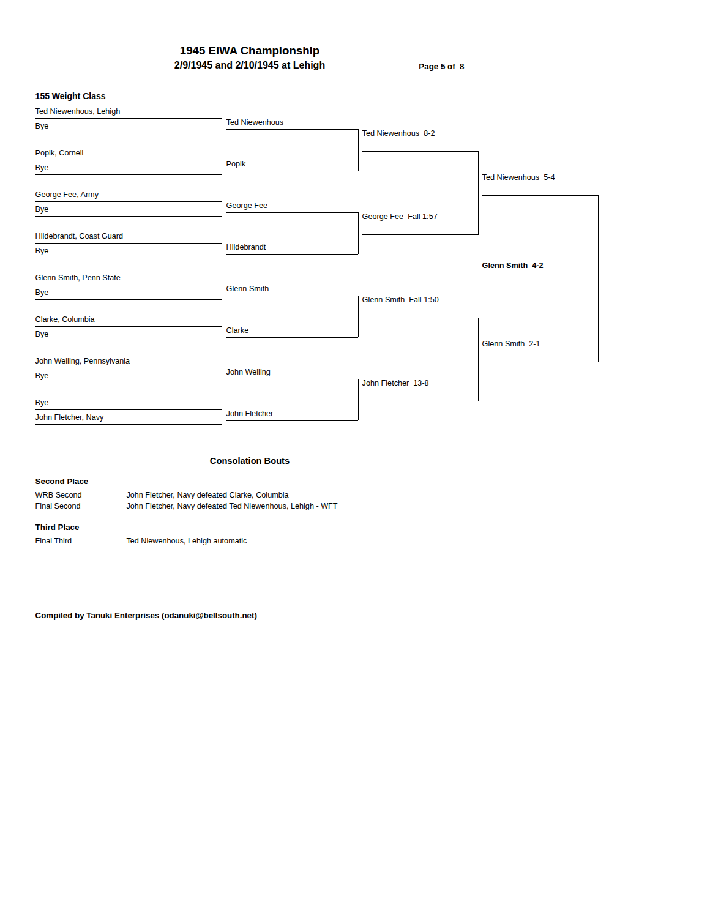Page 5 of 8
1945 EIWA Championship
2/9/1945 and 2/10/1945 at Lehigh
155 Weight Class
Ted Niewenhous, Lehigh
Bye
Popik, Cornell
Bye
George Fee, Army
Bye
Hildebrandt, Coast Guard
Bye
Glenn Smith, Penn State
Bye
Clarke, Columbia
Bye
John Welling, Pennsylvania
Bye
Bye
John Fletcher, Navy
Ted Niewenhous
Popik
George Fee
Hildebrandt
Glenn Smith
Clarke
John Welling
John Fletcher
Ted Niewenhous 8-2
George Fee Fall 1:57
Glenn Smith Fall 1:50
John Fletcher 13-8
Ted Niewenhous 5-4
Glenn Smith 2-1
Glenn Smith 4-2
Consolation Bouts
Second Place
| WRB Second | John Fletcher, Navy defeated Clarke, Columbia |
| Final Second | John Fletcher, Navy defeated Ted Niewenhous, Lehigh - WFT |
Third Place
| Final Third | Ted Niewenhous, Lehigh automatic |
Compiled by Tanuki Enterprises (odanuki@bellsouth.net)